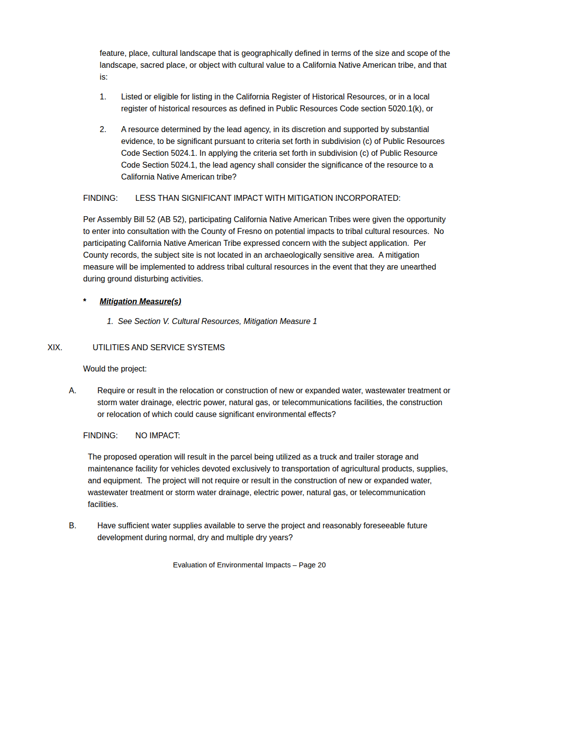feature, place, cultural landscape that is geographically defined in terms of the size and scope of the landscape, sacred place, or object with cultural value to a California Native American tribe, and that is:
1. Listed or eligible for listing in the California Register of Historical Resources, or in a local register of historical resources as defined in Public Resources Code section 5020.1(k), or
2. A resource determined by the lead agency, in its discretion and supported by substantial evidence, to be significant pursuant to criteria set forth in subdivision (c) of Public Resources Code Section 5024.1. In applying the criteria set forth in subdivision (c) of Public Resource Code Section 5024.1, the lead agency shall consider the significance of the resource to a California Native American tribe?
FINDING: LESS THAN SIGNIFICANT IMPACT WITH MITIGATION INCORPORATED:
Per Assembly Bill 52 (AB 52), participating California Native American Tribes were given the opportunity to enter into consultation with the County of Fresno on potential impacts to tribal cultural resources. No participating California Native American Tribe expressed concern with the subject application. Per County records, the subject site is not located in an archaeologically sensitive area. A mitigation measure will be implemented to address tribal cultural resources in the event that they are unearthed during ground disturbing activities.
*Mitigation Measure(s)
1. See Section V. Cultural Resources, Mitigation Measure 1
XIX. UTILITIES AND SERVICE SYSTEMS
Would the project:
A. Require or result in the relocation or construction of new or expanded water, wastewater treatment or storm water drainage, electric power, natural gas, or telecommunications facilities, the construction or relocation of which could cause significant environmental effects?
FINDING: NO IMPACT:
The proposed operation will result in the parcel being utilized as a truck and trailer storage and maintenance facility for vehicles devoted exclusively to transportation of agricultural products, supplies, and equipment. The project will not require or result in the construction of new or expanded water, wastewater treatment or storm water drainage, electric power, natural gas, or telecommunication facilities.
B. Have sufficient water supplies available to serve the project and reasonably foreseeable future development during normal, dry and multiple dry years?
Evaluation of Environmental Impacts – Page 20